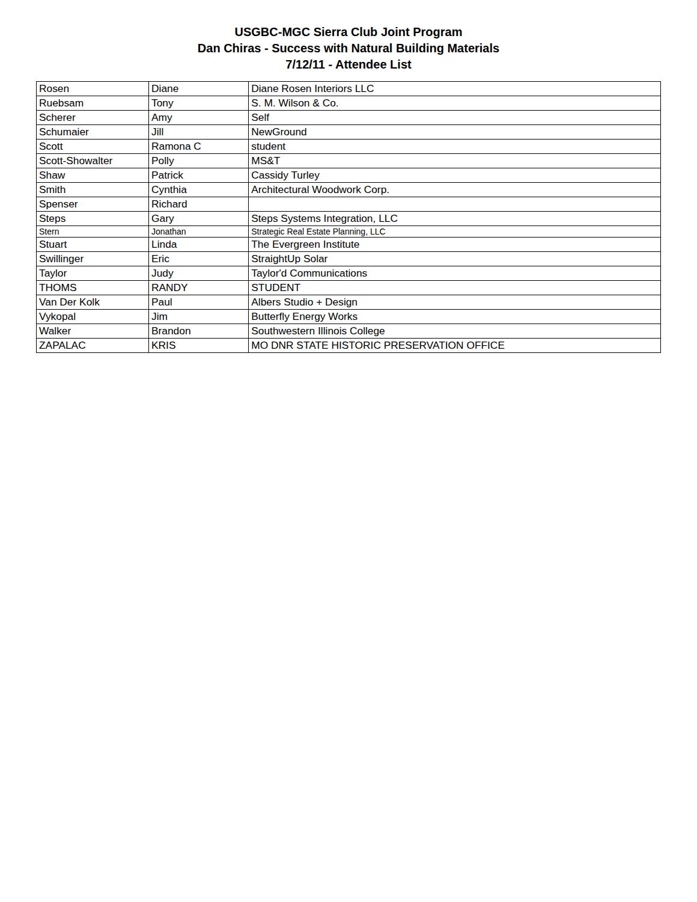USGBC-MGC Sierra Club Joint Program
Dan Chiras - Success with Natural Building Materials
7/12/11 - Attendee List
| Rosen | Diane | Diane Rosen Interiors LLC |
| Ruebsam | Tony | S. M. Wilson & Co. |
| Scherer | Amy | Self |
| Schumaier | Jill | NewGround |
| Scott | Ramona C | student |
| Scott-Showalter | Polly | MS&T |
| Shaw | Patrick | Cassidy Turley |
| Smith | Cynthia | Architectural Woodwork Corp. |
| Spenser | Richard | |
| Steps | Gary | Steps Systems Integration, LLC |
| Stern | Jonathan | Strategic Real Estate Planning, LLC |
| Stuart | Linda | The Evergreen Institute |
| Swillinger | Eric | StraightUp Solar |
| Taylor | Judy | Taylor'd Communications |
| THOMS | RANDY | STUDENT |
| Van Der Kolk | Paul | Albers Studio + Design |
| Vykopal | Jim | Butterfly Energy Works |
| Walker | Brandon | Southwestern Illinois College |
| ZAPALAC | KRIS | MO DNR STATE HISTORIC PRESERVATION OFFICE |